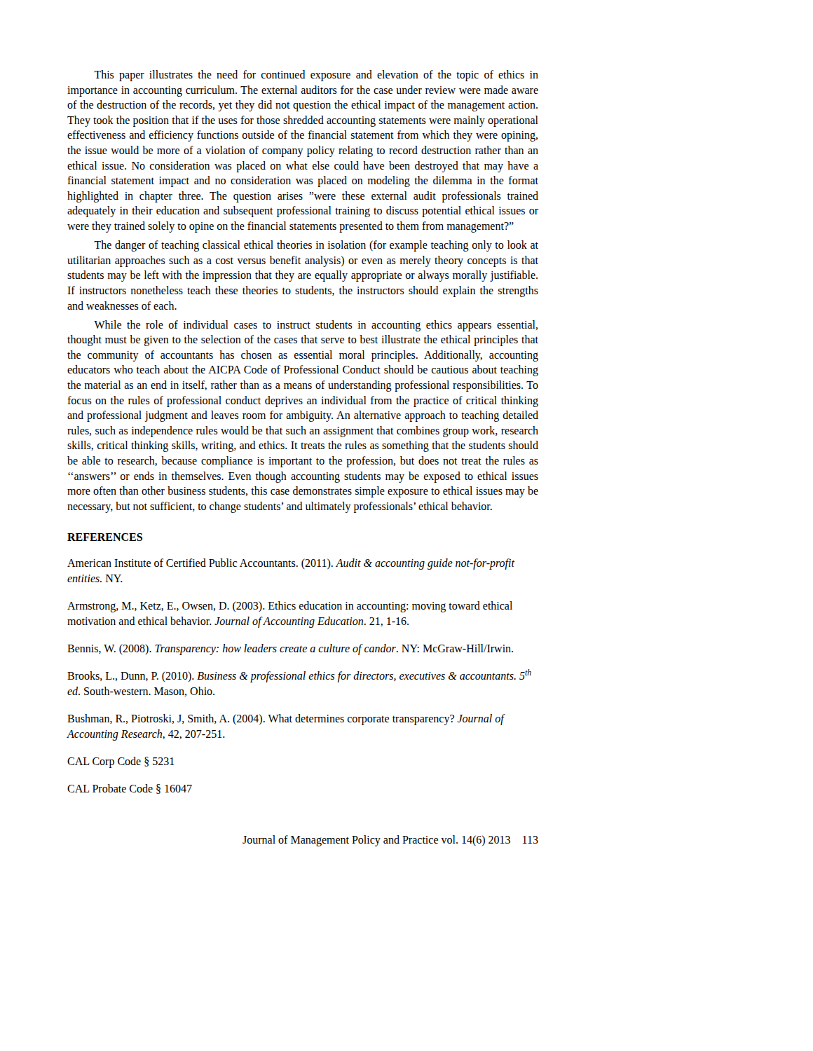This paper illustrates the need for continued exposure and elevation of the topic of ethics in importance in accounting curriculum. The external auditors for the case under review were made aware of the destruction of the records, yet they did not question the ethical impact of the management action. They took the position that if the uses for those shredded accounting statements were mainly operational effectiveness and efficiency functions outside of the financial statement from which they were opining, the issue would be more of a violation of company policy relating to record destruction rather than an ethical issue. No consideration was placed on what else could have been destroyed that may have a financial statement impact and no consideration was placed on modeling the dilemma in the format highlighted in chapter three. The question arises ”were these external audit professionals trained adequately in their education and subsequent professional training to discuss potential ethical issues or were they trained solely to opine on the financial statements presented to them from management?”
The danger of teaching classical ethical theories in isolation (for example teaching only to look at utilitarian approaches such as a cost versus benefit analysis) or even as merely theory concepts is that students may be left with the impression that they are equally appropriate or always morally justifiable. If instructors nonetheless teach these theories to students, the instructors should explain the strengths and weaknesses of each.
While the role of individual cases to instruct students in accounting ethics appears essential, thought must be given to the selection of the cases that serve to best illustrate the ethical principles that the community of accountants has chosen as essential moral principles. Additionally, accounting educators who teach about the AICPA Code of Professional Conduct should be cautious about teaching the material as an end in itself, rather than as a means of understanding professional responsibilities. To focus on the rules of professional conduct deprives an individual from the practice of critical thinking and professional judgment and leaves room for ambiguity. An alternative approach to teaching detailed rules, such as independence rules would be that such an assignment that combines group work, research skills, critical thinking skills, writing, and ethics. It treats the rules as something that the students should be able to research, because compliance is important to the profession, but does not treat the rules as ‘‘answers’’ or ends in themselves. Even though accounting students may be exposed to ethical issues more often than other business students, this case demonstrates simple exposure to ethical issues may be necessary, but not sufficient, to change students’ and ultimately professionals’ ethical behavior.
REFERENCES
American Institute of Certified Public Accountants. (2011). Audit & accounting guide not-for-profit entities. NY.
Armstrong, M., Ketz, E., Owsen, D. (2003). Ethics education in accounting: moving toward ethical motivation and ethical behavior. Journal of Accounting Education. 21, 1-16.
Bennis, W. (2008). Transparency: how leaders create a culture of candor. NY: McGraw-Hill/Irwin.
Brooks, L., Dunn, P. (2010). Business & professional ethics for directors, executives & accountants. 5th ed. South-western. Mason, Ohio.
Bushman, R., Piotroski, J, Smith, A. (2004). What determines corporate transparency? Journal of Accounting Research, 42, 207-251.
CAL Corp Code § 5231
CAL Probate Code § 16047
Journal of Management Policy and Practice vol. 14(6) 2013 113